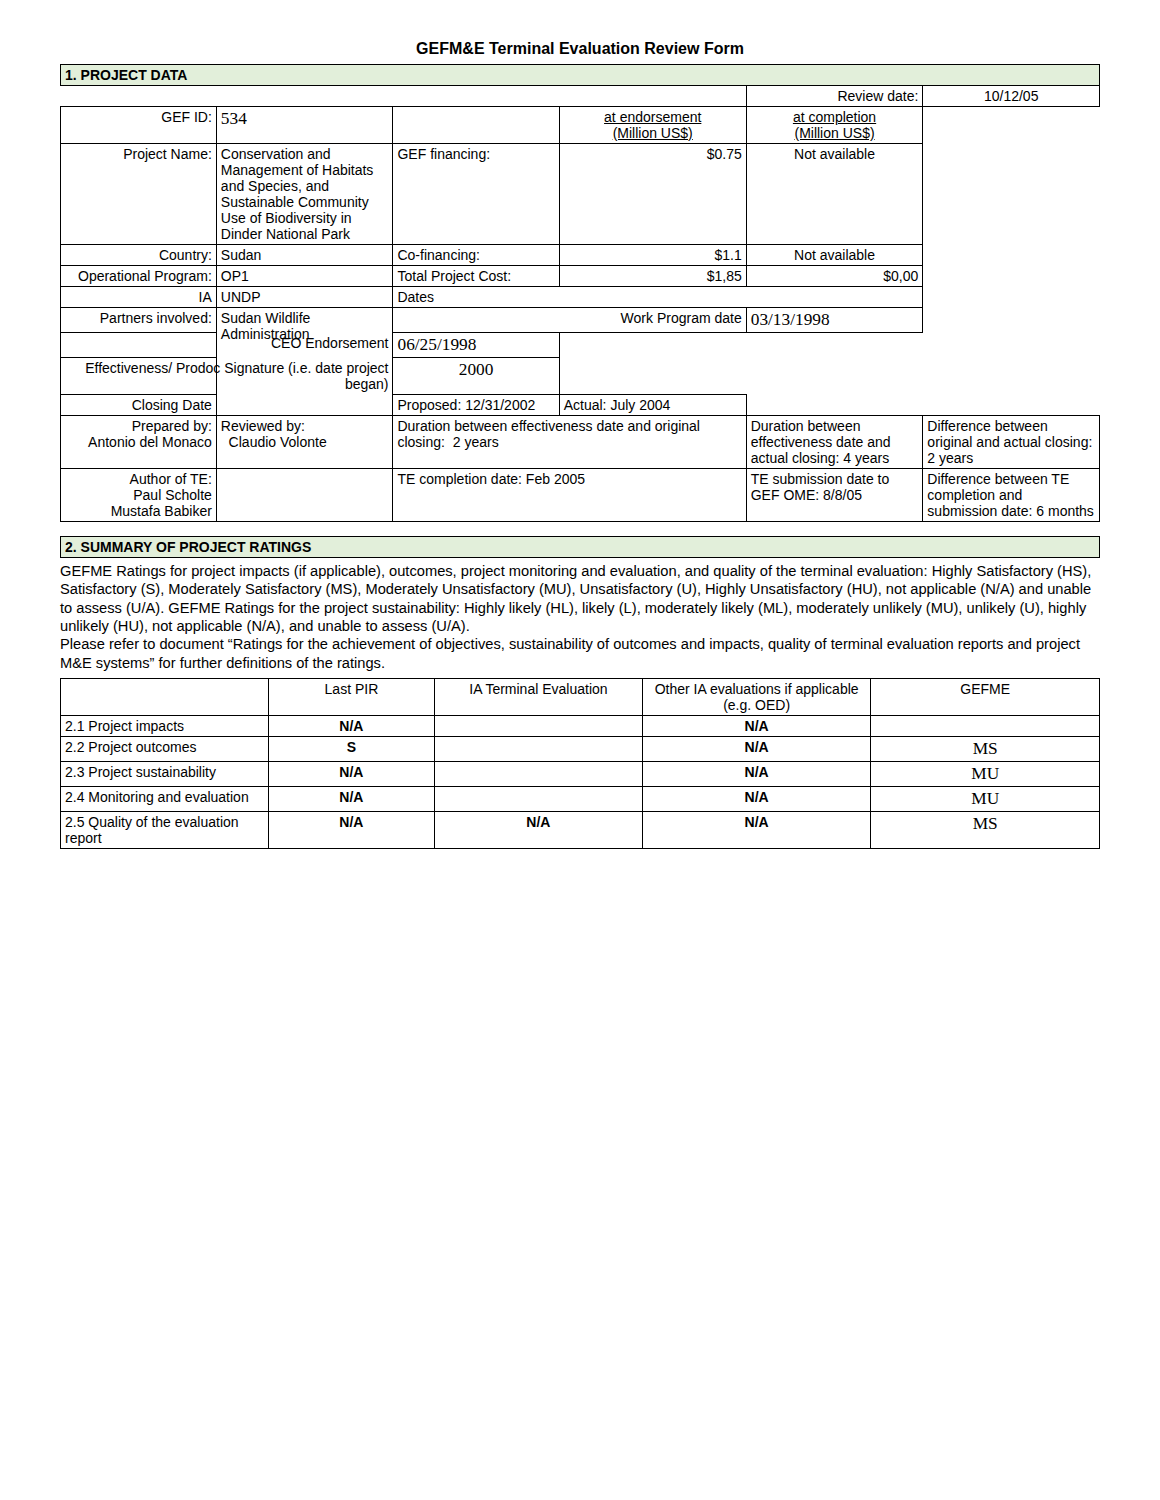GEFM&E Terminal Evaluation Review Form
| 1. PROJECT DATA |
| | | | | Review date: | 10/12/05 |
| GEF ID: | 534 | | at endorsement (Million US$) | at completion (Million US$) | |
| Project Name: | Conservation and Management of Habitats and Species, and Sustainable Community Use of Biodiversity in Dinder National Park | GEF financing: | $0.75 | Not available | |
| Country: | Sudan | Co-financing: | $1.1 | Not available | |
| Operational Program: | OP1 | Total Project Cost: | $1,85 | $0,00 | |
| IA | UNDP | Dates | |
| Partners involved: | Sudan Wildlife Administration | Work Program date | 03/13/1998 | |
| CEO Endorsement | 06/25/1998 | |
| Effectiveness/ Prodoc Signature (i.e. date project began) | 2000 | |
| Closing Date | Proposed: 12/31/2002 | Actual: July 2004 | |
| Prepared by: Antonio del Monaco | Reviewed by: Claudio Volonte | Duration between effectiveness date and original closing: 2 years | Duration between effectiveness date and actual closing: 4 years | Difference between original and actual closing: 2 years |
| Author of TE: Paul Scholte Mustafa Babiker | | TE completion date: Feb 2005 | TE submission date to GEF OME: 8/8/05 | Difference between TE completion and submission date: 6 months |
| 2. SUMMARY OF PROJECT RATINGS |
GEFME Ratings for project impacts (if applicable), outcomes, project monitoring and evaluation, and quality of the terminal evaluation: Highly Satisfactory (HS), Satisfactory (S), Moderately Satisfactory (MS), Moderately Unsatisfactory (MU), Unsatisfactory (U), Highly Unsatisfactory (HU), not applicable (N/A) and unable to assess (U/A). GEFME Ratings for the project sustainability: Highly likely (HL), likely (L), moderately likely (ML), moderately unlikely (MU), unlikely (U), highly unlikely (HU), not applicable (N/A), and unable to assess (U/A).
Please refer to document “Ratings for the achievement of objectives, sustainability of outcomes and impacts, quality of terminal evaluation reports and project M&E systems” for further definitions of the ratings.
| | Last PIR | IA Terminal Evaluation | Other IA evaluations if applicable (e.g. OED) | GEFME |
| 2.1 Project impacts | N/A | | N/A | |
| 2.2 Project outcomes | S | | N/A | MS |
| 2.3 Project sustainability | N/A | | N/A | MU |
| 2.4 Monitoring and evaluation | N/A | | N/A | MU |
| 2.5 Quality of the evaluation report | N/A | N/A | N/A | MS |